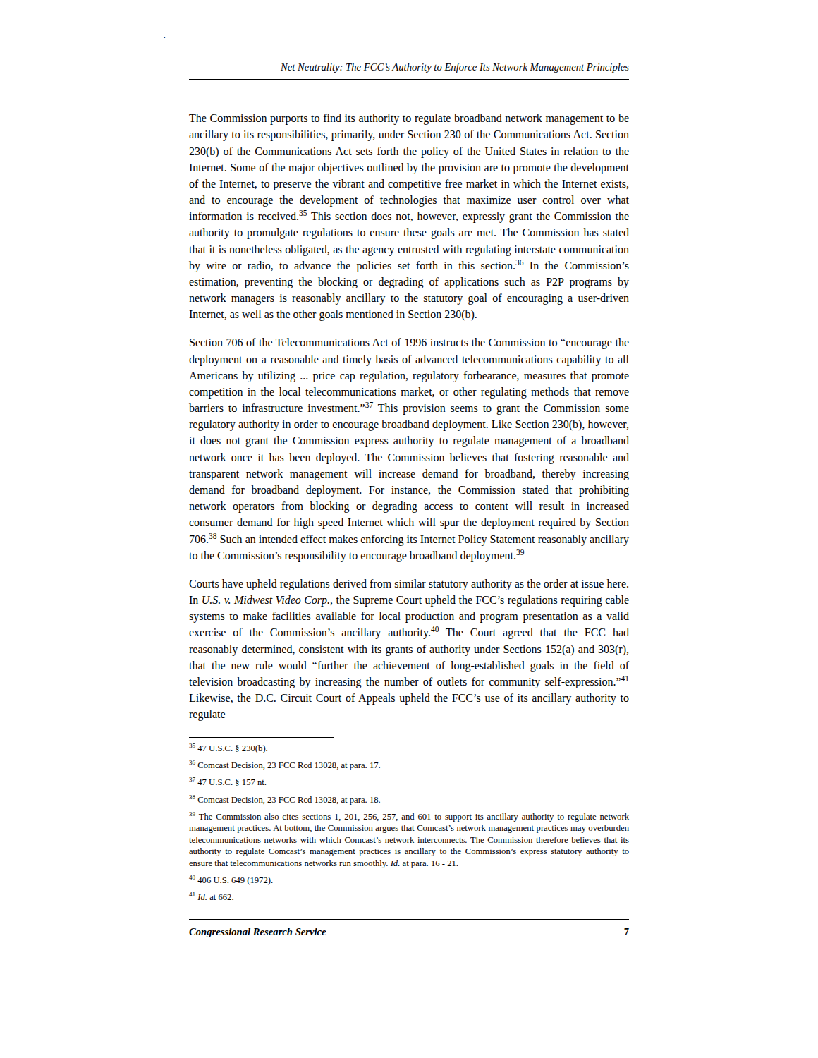.
Net Neutrality: The FCC’s Authority to Enforce Its Network Management Principles
The Commission purports to find its authority to regulate broadband network management to be ancillary to its responsibilities, primarily, under Section 230 of the Communications Act. Section 230(b) of the Communications Act sets forth the policy of the United States in relation to the Internet. Some of the major objectives outlined by the provision are to promote the development of the Internet, to preserve the vibrant and competitive free market in which the Internet exists, and to encourage the development of technologies that maximize user control over what information is received.35 This section does not, however, expressly grant the Commission the authority to promulgate regulations to ensure these goals are met. The Commission has stated that it is nonetheless obligated, as the agency entrusted with regulating interstate communication by wire or radio, to advance the policies set forth in this section.36 In the Commission’s estimation, preventing the blocking or degrading of applications such as P2P programs by network managers is reasonably ancillary to the statutory goal of encouraging a user-driven Internet, as well as the other goals mentioned in Section 230(b).
Section 706 of the Telecommunications Act of 1996 instructs the Commission to “encourage the deployment on a reasonable and timely basis of advanced telecommunications capability to all Americans by utilizing ... price cap regulation, regulatory forbearance, measures that promote competition in the local telecommunications market, or other regulating methods that remove barriers to infrastructure investment.”37 This provision seems to grant the Commission some regulatory authority in order to encourage broadband deployment. Like Section 230(b), however, it does not grant the Commission express authority to regulate management of a broadband network once it has been deployed. The Commission believes that fostering reasonable and transparent network management will increase demand for broadband, thereby increasing demand for broadband deployment. For instance, the Commission stated that prohibiting network operators from blocking or degrading access to content will result in increased consumer demand for high speed Internet which will spur the deployment required by Section 706.38 Such an intended effect makes enforcing its Internet Policy Statement reasonably ancillary to the Commission’s responsibility to encourage broadband deployment.39
Courts have upheld regulations derived from similar statutory authority as the order at issue here. In U.S. v. Midwest Video Corp., the Supreme Court upheld the FCC’s regulations requiring cable systems to make facilities available for local production and program presentation as a valid exercise of the Commission’s ancillary authority.40 The Court agreed that the FCC had reasonably determined, consistent with its grants of authority under Sections 152(a) and 303(r), that the new rule would “further the achievement of long-established goals in the field of television broadcasting by increasing the number of outlets for community self-expression.”41 Likewise, the D.C. Circuit Court of Appeals upheld the FCC’s use of its ancillary authority to regulate
35 47 U.S.C. § 230(b).
36 Comcast Decision, 23 FCC Rcd 13028, at para. 17.
37 47 U.S.C. § 157 nt.
38 Comcast Decision, 23 FCC Rcd 13028, at para. 18.
39 The Commission also cites sections 1, 201, 256, 257, and 601 to support its ancillary authority to regulate network management practices. At bottom, the Commission argues that Comcast’s network management practices may overburden telecommunications networks with which Comcast’s network interconnects. The Commission therefore believes that its authority to regulate Comcast’s management practices is ancillary to the Commission’s express statutory authority to ensure that telecommunications networks run smoothly. Id. at para. 16 - 21.
40 406 U.S. 649 (1972).
41 Id. at 662.
Congressional Research Service 7